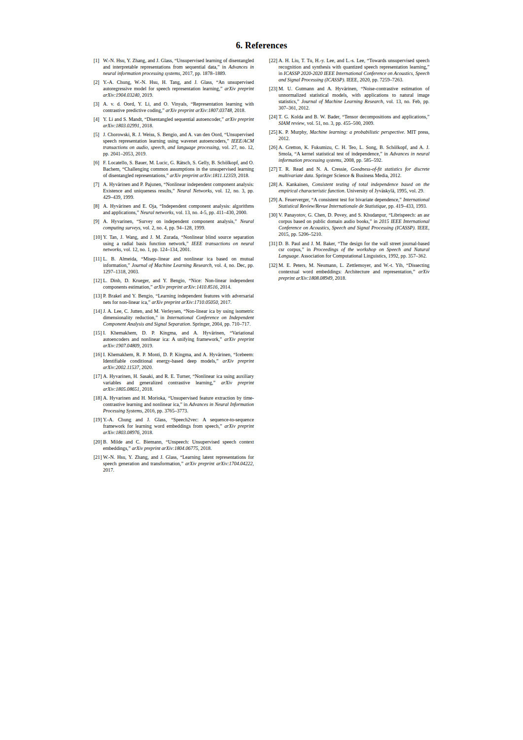6. References
[1] W.-N. Hsu, Y. Zhang, and J. Glass, “Unsupervised learning of disentangled and interpretable representations from sequential data,” in Advances in neural information processing systems, 2017, pp. 1878–1889.
[2] Y.-A. Chung, W.-N. Hsu, H. Tang, and J. Glass, “An unsupervised autoregressive model for speech representation learning,” arXiv preprint arXiv:1904.03240, 2019.
[3] A. v. d. Oord, Y. Li, and O. Vinyals, “Representation learning with contrastive predictive coding,” arXiv preprint arXiv:1807.03748, 2018.
[4] Y. Li and S. Mandt, “Disentangled sequential autoencoder,” arXiv preprint arXiv:1803.02991, 2018.
[5] J. Chorowski, R. J. Weiss, S. Bengio, and A. van den Oord, “Unsupervised speech representation learning using wavenet autoencoders,” IEEE/ACM transactions on audio, speech, and language processing, vol. 27, no. 12, pp. 2041–2053, 2019.
[6] F. Locatello, S. Bauer, M. Lucic, G. Rätsch, S. Gelly, B. Schölkopf, and O. Bachem, “Challenging common assumptions in the unsupervised learning of disentangled representations,” arXiv preprint arXiv:1811.12359, 2018.
[7] A. Hyvärinen and P. Pajunen, “Nonlinear independent component analysis: Existence and uniqueness results,” Neural Networks, vol. 12, no. 3, pp. 429–439, 1999.
[8] A. Hyvärinen and E. Oja, “Independent component analysis: algorithms and applications,” Neural networks, vol. 13, no. 4-5, pp. 411–430, 2000.
[9] A. Hyvarinen, “Survey on independent component analysis,” Neural computing surveys, vol. 2, no. 4, pp. 94–128, 1999.
[10] Y. Tan, J. Wang, and J. M. Zurada, “Nonlinear blind source separation using a radial basis function network,” IEEE transactions on neural networks, vol. 12, no. 1, pp. 124–134, 2001.
[11] L. B. Almeida, “Misep–linear and nonlinear ica based on mutual information,” Journal of Machine Learning Research, vol. 4, no. Dec, pp. 1297–1318, 2003.
[12] L. Dinh, D. Krueger, and Y. Bengio, “Nice: Non-linear independent components estimation,” arXiv preprint arXiv:1410.8516, 2014.
[13] P. Brakel and Y. Bengio, “Learning independent features with adversarial nets for non-linear ica,” arXiv preprint arXiv:1710.05050, 2017.
[14] J. A. Lee, C. Jutten, and M. Verleysen, “Non-linear ica by using isometric dimensionality reduction,” in International Conference on Independent Component Analysis and Signal Separation. Springer, 2004, pp. 710–717.
[15] I. Khemakhem, D. P. Kingma, and A. Hyvärinen, “Variational autoencoders and nonlinear ica: A unifying framework,” arXiv preprint arXiv:1907.04809, 2019.
[16] I. Khemakhem, R. P. Monti, D. P. Kingma, and A. Hyvärinen, “Icebeem: Identifiable conditional energy-based deep models,” arXiv preprint arXiv:2002.11537, 2020.
[17] A. Hyvarinen, H. Sasaki, and R. E. Turner, “Nonlinear ica using auxiliary variables and generalized contrastive learning,” arXiv preprint arXiv:1805.08651, 2018.
[18] A. Hyvarinen and H. Morioka, “Unsupervised feature extraction by time-contrastive learning and nonlinear ica,” in Advances in Neural Information Processing Systems, 2016, pp. 3765–3773.
[19] Y.-A. Chung and J. Glass, “Speech2vec: A sequence-to-sequence framework for learning word embeddings from speech,” arXiv preprint arXiv:1803.08976, 2018.
[20] B. Milde and C. Biemann, “Unspeech: Unsupervised speech context embeddings,” arXiv preprint arXiv:1804.06775, 2018.
[21] W.-N. Hsu, Y. Zhang, and J. Glass, “Learning latent representations for speech generation and transformation,” arXiv preprint arXiv:1704.04222, 2017.
[22] A. H. Liu, T. Tu, H.-y. Lee, and L.-s. Lee, “Towards unsupervised speech recognition and synthesis with quantized speech representation learning,” in ICASSP 2020-2020 IEEE International Conference on Acoustics, Speech and Signal Processing (ICASSP). IEEE, 2020, pp. 7259–7263.
[23] M. U. Gutmann and A. Hyvärinen, “Noise-contrastive estimation of unnormalized statistical models, with applications to natural image statistics,” Journal of Machine Learning Research, vol. 13, no. Feb, pp. 307–361, 2012.
[24] T. G. Kolda and B. W. Bader, “Tensor decompositions and applications,” SIAM review, vol. 51, no. 3, pp. 455–500, 2009.
[25] K. P. Murphy, Machine learning: a probabilistic perspective. MIT press, 2012.
[26] A. Gretton, K. Fukumizu, C. H. Teo, L. Song, B. Schölkopf, and A. J. Smola, “A kernel statistical test of independence,” in Advances in neural information processing systems, 2008, pp. 585–592.
[27] T. R. Read and N. A. Cressie, Goodness-of-fit statistics for discrete multivariate data. Springer Science & Business Media, 2012.
[28] A. Kankainen, Consistent testing of total independence based on the empirical characteristic function. University of Jyväskylä, 1995, vol. 29.
[29] A. Feuerverger, “A consistent test for bivariate dependence,” International Statistical Review/Revue Internationale de Statistique, pp. 419–433, 1993.
[30] V. Panayotov, G. Chen, D. Povey, and S. Khudanpur, “Librispeech: an asr corpus based on public domain audio books,” in 2015 IEEE International Conference on Acoustics, Speech and Signal Processing (ICASSP). IEEE, 2015, pp. 5206–5210.
[31] D. B. Paul and J. M. Baker, “The design for the wall street journal-based csr corpus,” in Proceedings of the workshop on Speech and Natural Language. Association for Computational Linguistics, 1992, pp. 357–362.
[32] M. E. Peters, M. Neumann, L. Zettlemoyer, and W.-t. Yih, “Dissecting contextual word embeddings: Architecture and representation,” arXiv preprint arXiv:1808.08949, 2018.